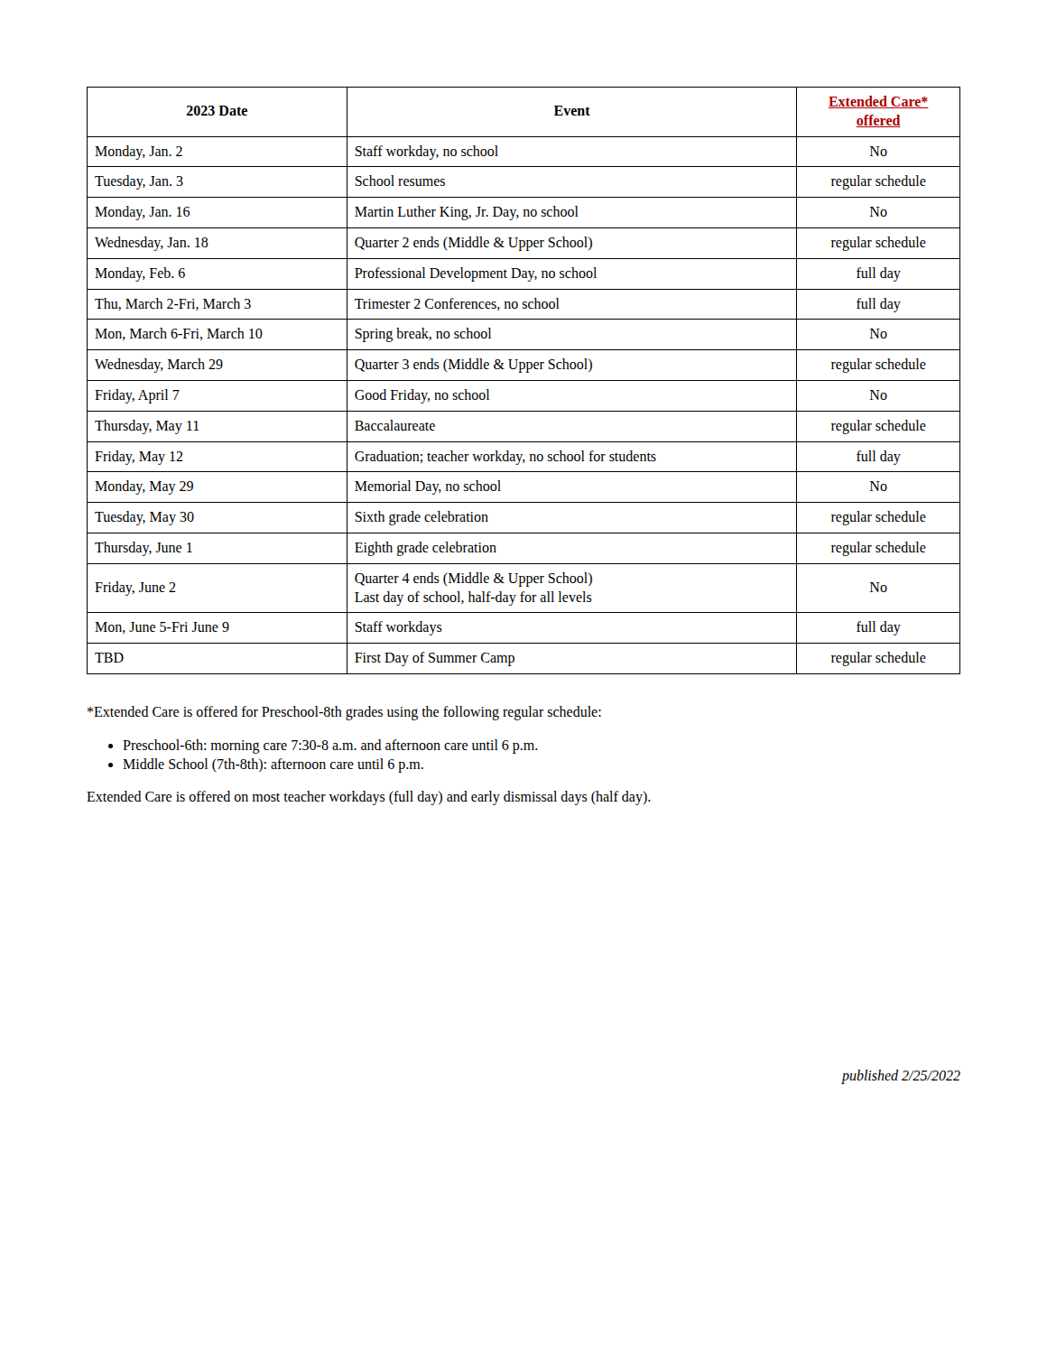| 2023 Date | Event | Extended Care* offered |
| --- | --- | --- |
| Monday, Jan. 2 | Staff workday, no school | No |
| Tuesday, Jan. 3 | School resumes | regular schedule |
| Monday, Jan. 16 | Martin Luther King, Jr. Day, no school | No |
| Wednesday, Jan. 18 | Quarter 2 ends (Middle & Upper School) | regular schedule |
| Monday, Feb. 6 | Professional Development Day, no school | full day |
| Thu, March 2-Fri, March 3 | Trimester 2 Conferences, no school | full day |
| Mon, March 6-Fri, March 10 | Spring break, no school | No |
| Wednesday, March 29 | Quarter 3 ends (Middle & Upper School) | regular schedule |
| Friday, April 7 | Good Friday, no school | No |
| Thursday, May 11 | Baccalaureate | regular schedule |
| Friday, May 12 | Graduation; teacher workday, no school for students | full day |
| Monday, May 29 | Memorial Day, no school | No |
| Tuesday, May 30 | Sixth grade celebration | regular schedule |
| Thursday, June 1 | Eighth grade celebration | regular schedule |
| Friday, June 2 | Quarter 4 ends (Middle & Upper School) Last day of school, half-day for all levels | No |
| Mon, June 5-Fri June 9 | Staff workdays | full day |
| TBD | First Day of Summer Camp | regular schedule |
*Extended Care is offered for Preschool-8th grades using the following regular schedule:
Preschool-6th: morning care 7:30-8 a.m. and afternoon care until 6 p.m.
Middle School (7th-8th): afternoon care until 6 p.m.
Extended Care is offered on most teacher workdays (full day) and early dismissal days (half day).
published 2/25/2022